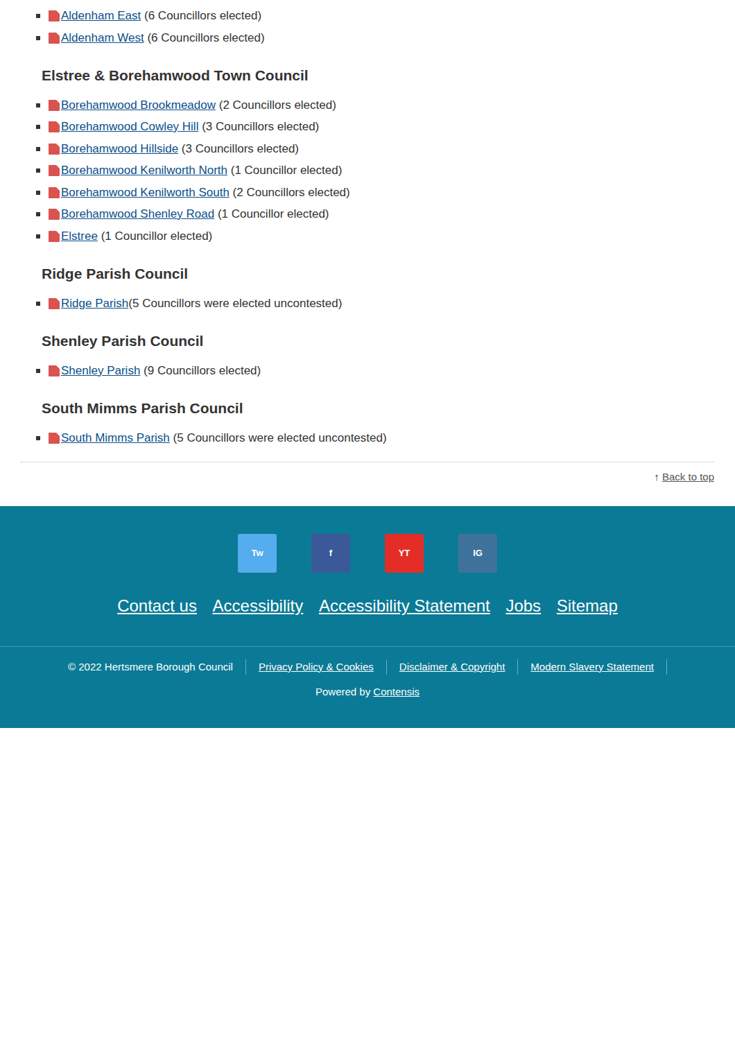Aldenham East (6 Councillors elected)
Aldenham West (6 Councillors elected)
Elstree & Borehamwood Town Council
Borehamwood Brookmeadow (2 Councillors elected)
Borehamwood Cowley Hill (3 Councillors elected)
Borehamwood Hillside (3 Councillors elected)
Borehamwood Kenilworth North (1 Councillor elected)
Borehamwood Kenilworth South (2 Councillors elected)
Borehamwood Shenley Road (1 Councillor elected)
Elstree (1 Councillor elected)
Ridge Parish Council
Ridge Parish(5 Councillors were elected uncontested)
Shenley Parish Council
Shenley Parish (9 Councillors elected)
South Mimms Parish Council
South Mimms Parish (5 Councillors were elected uncontested)
↑ Back to top
Tw f YT IG
Contact us Accessibility Accessibility Statement Jobs Sitemap
© 2022 Hertsmere Borough Council Privacy Policy & Cookies Disclaimer & Copyright Modern Slavery Statement
Powered by Contensis